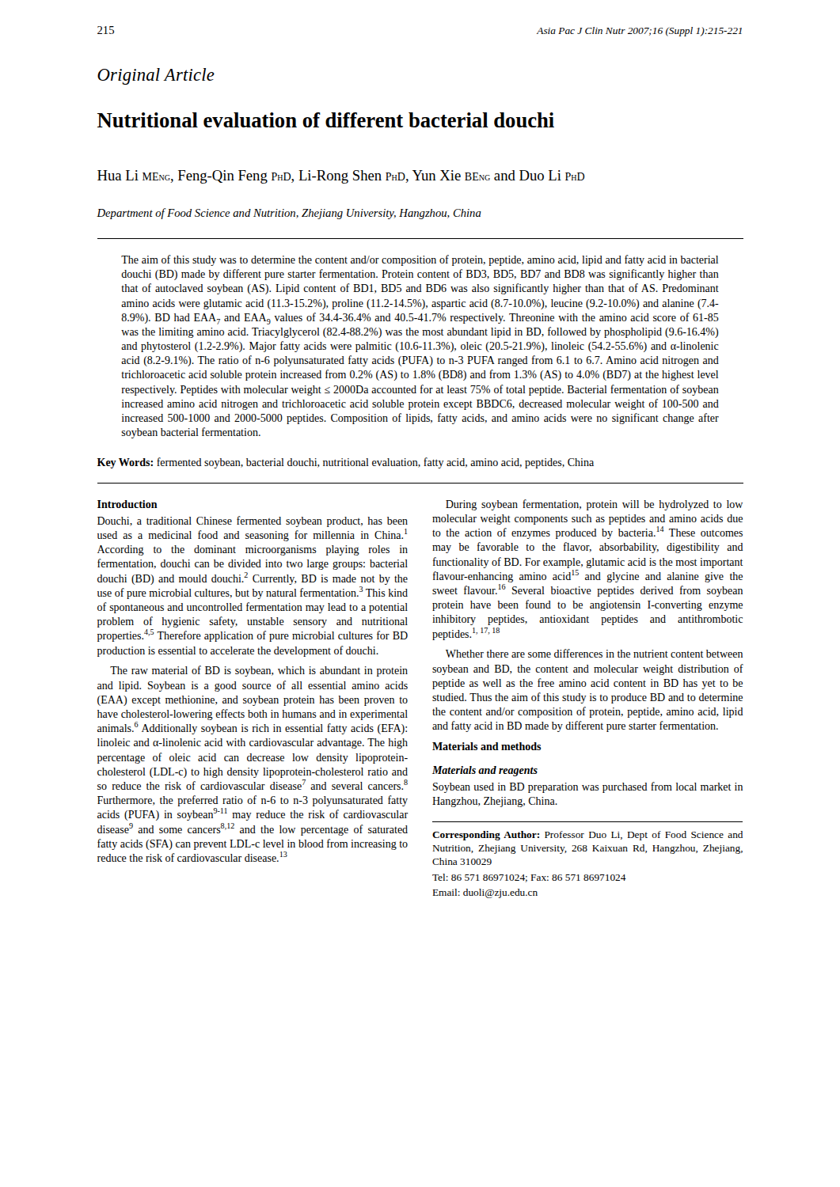215 Asia Pac J Clin Nutr 2007;16 (Suppl 1):215-221
Original Article
Nutritional evaluation of different bacterial douchi
Hua Li MEng, Feng-Qin Feng PhD, Li-Rong Shen PhD, Yun Xie BEng and Duo Li PhD
Department of Food Science and Nutrition, Zhejiang University, Hangzhou, China
The aim of this study was to determine the content and/or composition of protein, peptide, amino acid, lipid and fatty acid in bacterial douchi (BD) made by different pure starter fermentation. Protein content of BD3, BD5, BD7 and BD8 was significantly higher than that of autoclaved soybean (AS). Lipid content of BD1, BD5 and BD6 was also significantly higher than that of AS. Predominant amino acids were glutamic acid (11.3-15.2%), proline (11.2-14.5%), aspartic acid (8.7-10.0%), leucine (9.2-10.0%) and alanine (7.4-8.9%). BD had EAA7 and EAA9 values of 34.4-36.4% and 40.5-41.7% respectively. Threonine with the amino acid score of 61-85 was the limiting amino acid. Triacylglycerol (82.4-88.2%) was the most abundant lipid in BD, followed by phospholipid (9.6-16.4%) and phytosterol (1.2-2.9%). Major fatty acids were palmitic (10.6-11.3%), oleic (20.5-21.9%), linoleic (54.2-55.6%) and α-linolenic acid (8.2-9.1%). The ratio of n-6 polyunsaturated fatty acids (PUFA) to n-3 PUFA ranged from 6.1 to 6.7. Amino acid nitrogen and trichloroacetic acid soluble protein increased from 0.2% (AS) to 1.8% (BD8) and from 1.3% (AS) to 4.0% (BD7) at the highest level respectively. Peptides with molecular weight ≤ 2000Da accounted for at least 75% of total peptide. Bacterial fermentation of soybean increased amino acid nitrogen and trichloroacetic acid soluble protein except BBDC6, decreased molecular weight of 100-500 and increased 500-1000 and 2000-5000 peptides. Composition of lipids, fatty acids, and amino acids were no significant change after soybean bacterial fermentation.
Key Words: fermented soybean, bacterial douchi, nutritional evaluation, fatty acid, amino acid, peptides, China
Introduction
Douchi, a traditional Chinese fermented soybean product, has been used as a medicinal food and seasoning for millennia in China.1 According to the dominant microorganisms playing roles in fermentation, douchi can be divided into two large groups: bacterial douchi (BD) and mould douchi.2 Currently, BD is made not by the use of pure microbial cultures, but by natural fermentation.3 This kind of spontaneous and uncontrolled fermentation may lead to a potential problem of hygienic safety, unstable sensory and nutritional properties.4,5 Therefore application of pure microbial cultures for BD production is essential to accelerate the development of douchi.
The raw material of BD is soybean, which is abundant in protein and lipid. Soybean is a good source of all essential amino acids (EAA) except methionine, and soybean protein has been proven to have cholesterol-lowering effects both in humans and in experimental animals.6 Additionally soybean is rich in essential fatty acids (EFA): linoleic and α-linolenic acid with cardiovascular advantage. The high percentage of oleic acid can decrease low density lipoprotein-cholesterol (LDL-c) to high density lipoprotein-cholesterol ratio and so reduce the risk of cardiovascular disease7 and several cancers.8 Furthermore, the preferred ratio of n-6 to n-3 polyunsaturated fatty acids (PUFA) in soybean9-11 may reduce the risk of cardiovascular disease9 and some cancers8,12 and the low percentage of saturated fatty acids (SFA) can prevent LDL-c level in blood from increasing to reduce the risk of cardiovascular disease.13
During soybean fermentation, protein will be hydrolyzed to low molecular weight components such as peptides and amino acids due to the action of enzymes produced by bacteria.14 These outcomes may be favorable to the flavor, absorbability, digestibility and functionality of BD. For example, glutamic acid is the most important flavour-enhancing amino acid15 and glycine and alanine give the sweet flavour.16 Several bioactive peptides derived from soybean protein have been found to be angiotensin I-converting enzyme inhibitory peptides, antioxidant peptides and antithrombotic peptides.1, 17, 18
Whether there are some differences in the nutrient content between soybean and BD, the content and molecular weight distribution of peptide as well as the free amino acid content in BD has yet to be studied. Thus the aim of this study is to produce BD and to determine the content and/or composition of protein, peptide, amino acid, lipid and fatty acid in BD made by different pure starter fermentation.
Materials and methods
Materials and reagents
Soybean used in BD preparation was purchased from local market in Hangzhou, Zhejiang, China.
Corresponding Author: Professor Duo Li, Dept of Food Science and Nutrition, Zhejiang University, 268 Kaixuan Rd, Hangzhou, Zhejiang, China 310029
Tel: 86 571 86971024; Fax: 86 571 86971024
Email: duoli@zju.edu.cn